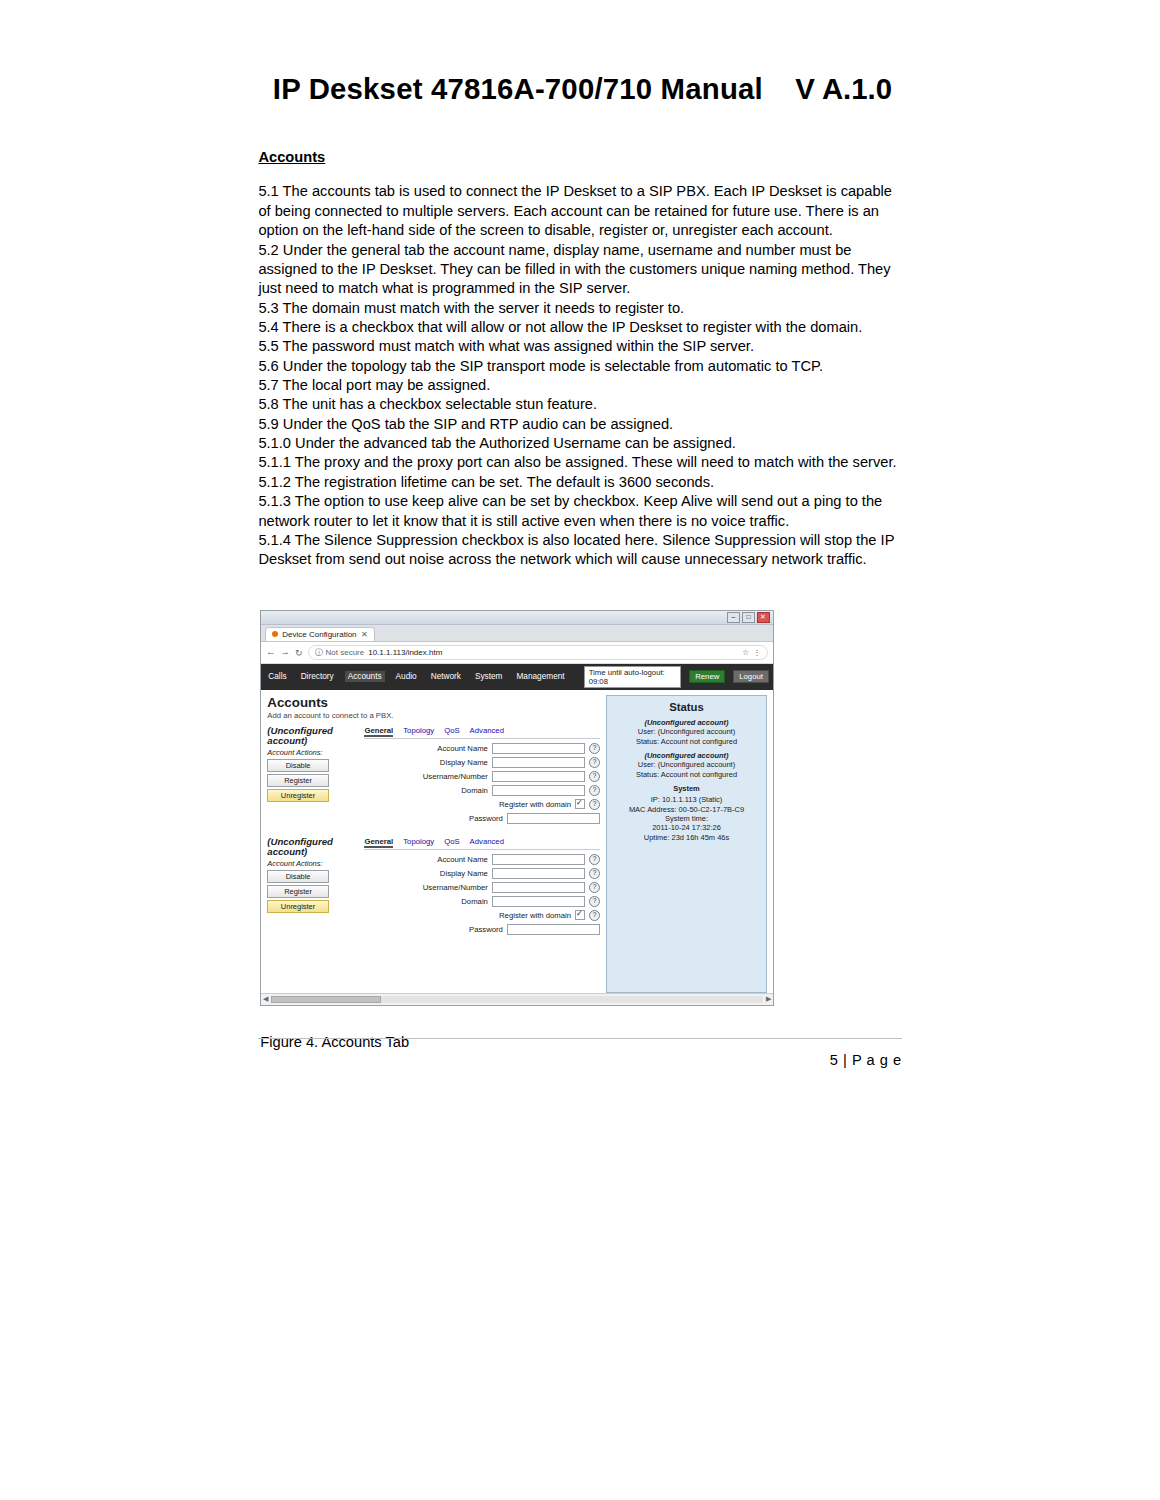IP Deskset 47816A-700/710 Manual V A.1.0
Accounts
5.1 The accounts tab is used to connect the IP Deskset to a SIP PBX. Each IP Deskset is capable of being connected to multiple servers. Each account can be retained for future use. There is an option on the left-hand side of the screen to disable, register or, unregister each account.
5.2 Under the general tab the account name, display name, username and number must be assigned to the IP Deskset. They can be filled in with the customers unique naming method. They just need to match what is programmed in the SIP server.
5.3 The domain must match with the server it needs to register to.
5.4 There is a checkbox that will allow or not allow the IP Deskset to register with the domain.
5.5 The password must match with what was assigned within the SIP server.
5.6 Under the topology tab the SIP transport mode is selectable from automatic to TCP.
5.7 The local port may be assigned.
5.8 The unit has a checkbox selectable stun feature.
5.9 Under the QoS tab the SIP and RTP audio can be assigned.
5.1.0 Under the advanced tab the Authorized Username can be assigned.
5.1.1 The proxy and the proxy port can also be assigned. These will need to match with the server.
5.1.2 The registration lifetime can be set. The default is 3600 seconds.
5.1.3 The option to use keep alive can be set by checkbox. Keep Alive will send out a ping to the network router to let it know that it is still active even when there is no voice traffic.
5.1.4 The Silence Suppression checkbox is also located here. Silence Suppression will stop the IP Deskset from send out noise across the network which will cause unnecessary network traffic.
–
□
✕
Device Configuration ✕
← → ↻
ⓘ Not secure 10.1.1.113/index.htm ☆ ⋮
Calls Directory Accounts Audio Network System Management Time until auto-logout: 09:08 Renew Logout
Accounts
Add an account to connect to a PBX.
(Unconfigured account)
Account Actions:
Disable Register Unregister
General Topology QoS Advanced
Account Name ?
Display Name ?
Username/Number ?
Domain ?
Register with domain ?
Password
(Unconfigured account)
Account Actions:
Disable Register Unregister
General Topology QoS Advanced
Account Name ?
Display Name ?
Username/Number ?
Domain ?
Register with domain ?
Password
Status
(Unconfigured account)
User: (Unconfigured account)
Status: Account not configured
(Unconfigured account)
User: (Unconfigured account)
Status: Account not configured
System
IP: 10.1.1.113 (Static)
MAC Address: 00-50-C2-17-7B-C9
System time:
2011-10-24 17:32:26
Uptime: 23d 16h 45m 46s
◀
▶
Figure 4. Accounts Tab
5 | P a g e